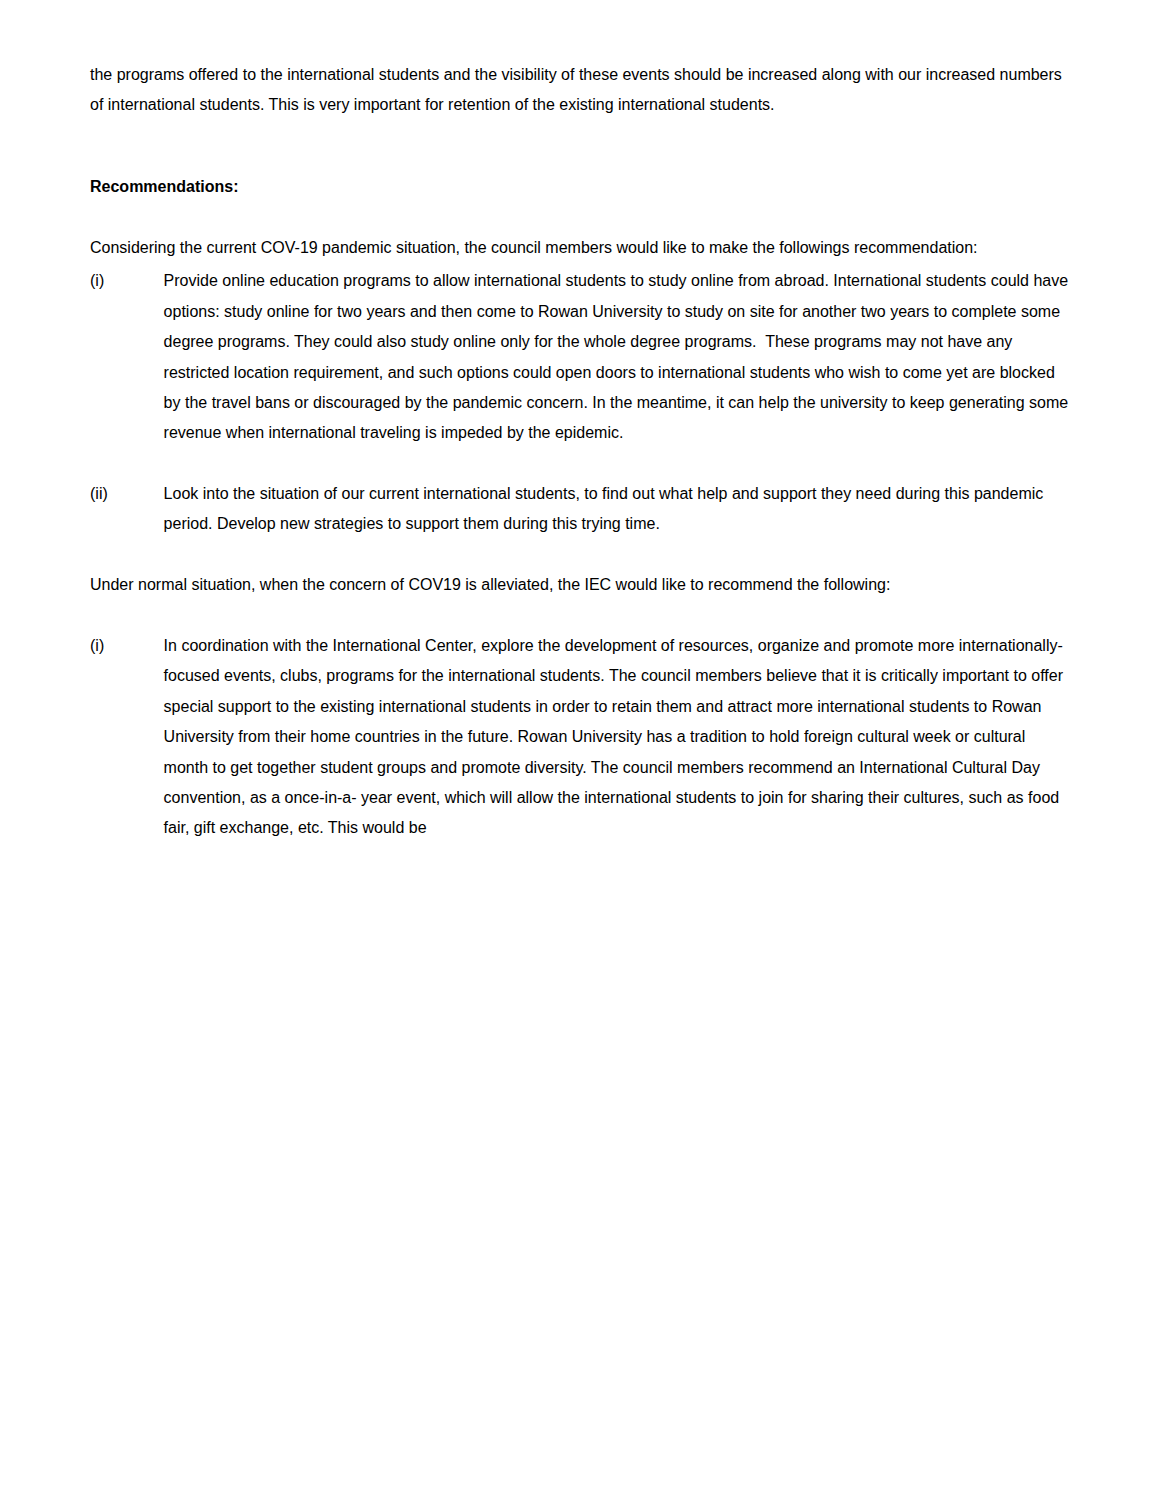the programs offered to the international students and the visibility of these events should be increased along with our increased numbers of international students. This is very important for retention of the existing international students.
Recommendations:
Considering the current COV-19 pandemic situation, the council members would like to make the followings recommendation:
(i) Provide online education programs to allow international students to study online from abroad. International students could have options: study online for two years and then come to Rowan University to study on site for another two years to complete some degree programs. They could also study online only for the whole degree programs. These programs may not have any restricted location requirement, and such options could open doors to international students who wish to come yet are blocked by the travel bans or discouraged by the pandemic concern. In the meantime, it can help the university to keep generating some revenue when international traveling is impeded by the epidemic.
(ii) Look into the situation of our current international students, to find out what help and support they need during this pandemic period. Develop new strategies to support them during this trying time.
Under normal situation, when the concern of COV19 is alleviated, the IEC would like to recommend the following:
(i) In coordination with the International Center, explore the development of resources, organize and promote more internationally-focused events, clubs, programs for the international students. The council members believe that it is critically important to offer special support to the existing international students in order to retain them and attract more international students to Rowan University from their home countries in the future. Rowan University has a tradition to hold foreign cultural week or cultural month to get together student groups and promote diversity. The council members recommend an International Cultural Day convention, as a once-in-a- year event, which will allow the international students to join for sharing their cultures, such as food fair, gift exchange, etc. This would be